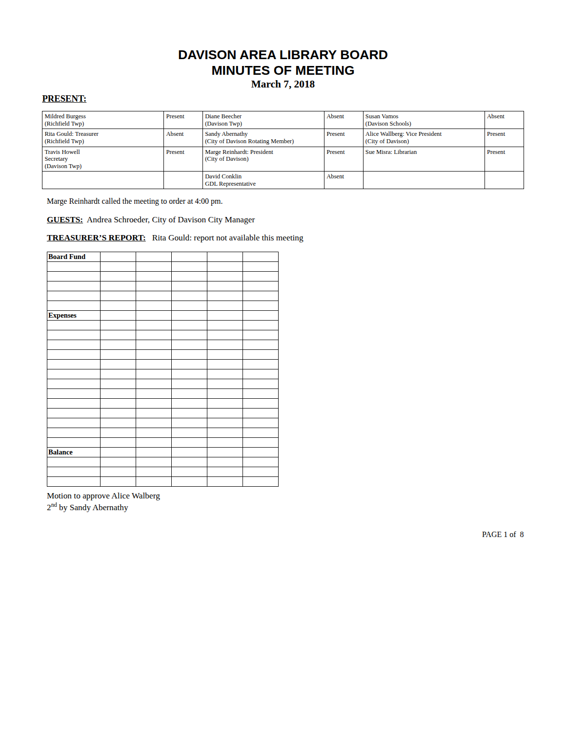DAVISON AREA LIBRARY BOARD
MINUTES OF MEETING
March 7, 2018
PRESENT:
| Mildred Burgess (Richfield Twp) | Present | Diane Beecher (Davison Twp) | Absent | Susan Vamos (Davison Schools) | Absent |
| Rita Gould: Treasurer (Richfield Twp) | Absent | Sandy Abernathy (City of Davison Rotating Member) | Present | Alice Wallberg: Vice President (City of Davison) | Present |
| Travis Howell Secretary (Davison Twp) | Present | Marge Reinhardt: President (City of Davison) | Present | Sue Misra: Librarian | Present |
| | | David Conklin GDL Representative | Absent | | |
Marge Reinhardt called the meeting to order at 4:00 pm.
GUESTS: Andrea Schroeder, City of Davison City Manager
TREASURER’S REPORT: Rita Gould: report not available this meeting
| Board Fund | | | | | |
| Expenses | | | | | |
| Balance | | | | | |
Motion to approve Alice Walberg
2nd by Sandy Abernathy
PAGE 1 of 8